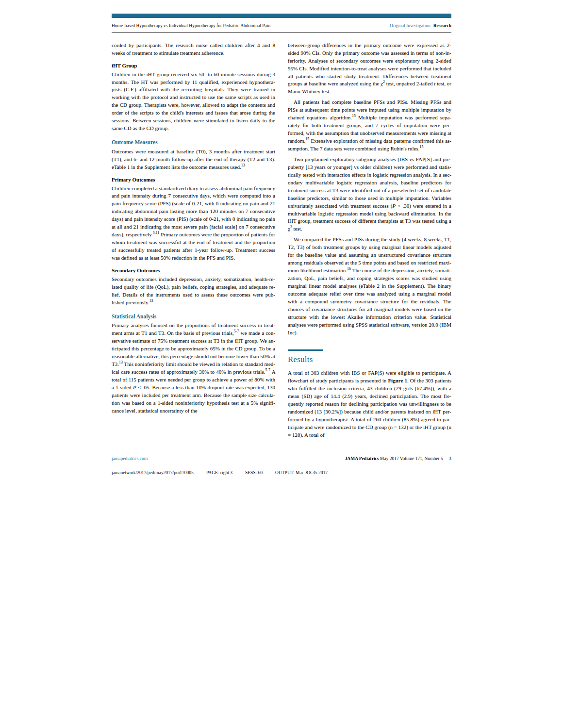Home-based Hypnotherapy vs Individual Hypnotherapy for Pediatric Abdominal Pain
Original Investigation Research
corded by participants. The research nurse called children after 4 and 8 weeks of treatment to stimulate treatment adherence.
iHT Group
Children in the iHT group received six 50- to 60-minute sessions during 3 months. The HT was performed by 11 qualified, experienced hypnotherapists (C.F.) affiliated with the recruiting hospitals. They were trained in working with the protocol and instructed to use the same scripts as used in the CD group. Therapists were, however, allowed to adapt the contents and order of the scripts to the child's interests and issues that arose during the sessions. Between sessions, children were stimulated to listen daily to the same CD as the CD group.
Outcome Measures
Outcomes were measured at baseline (T0), 3 months after treatment start (T1), and 6- and 12-month follow-up after the end of therapy (T2 and T3). eTable 1 in the Supplement lists the outcome measures used.13
Primary Outcomes
Children completed a standardized diary to assess abdominal pain frequency and pain intensity during 7 consecutive days, which were computed into a pain frequency score (PFS) (scale of 0-21, with 0 indicating no pain and 21 indicating abdominal pain lasting more than 120 minutes on 7 consecutive days) and pain intensity score (PIS) (scale of 0-21, with 0 indicating no pain at all and 21 indicating the most severe pain [facial scale] on 7 consecutive days), respectively.5,11 Primary outcomes were the proportion of patients for whom treatment was successful at the end of treatment and the proportion of successfully treated patients after 1-year follow-up. Treatment success was defined as at least 50% reduction in the PFS and PIS.
Secondary Outcomes
Secondary outcomes included depression, anxiety, somatization, health-related quality of life (QoL), pain beliefs, coping strategies, and adequate relief. Details of the instruments used to assess these outcomes were published previously.13
Statistical Analysis
Primary analyses focused on the proportions of treatment success in treatment arms at T1 and T3. On the basis of previous trials,5-7 we made a conservative estimate of 75% treatment success at T3 in the iHT group. We anticipated this percentage to be approximately 65% in the CD group. To be a reasonable alternative, this percentage should not become lower than 50% at T3.13 This noninferiority limit should be viewed in relation to standard medical care success rates of approximately 30% to 40% in previous trials.5-7 A total of 115 patients were needed per group to achieve a power of 80% with a 1-sided P < .05. Because a less than 10% dropout rate was expected, 130 patients were included per treatment arm. Because the sample size calculation was based on a 1-sided noninferiority hypothesis test at a 5% significance level, statistical uncertainty of the
between-group differences in the primary outcome were expressed as 2-sided 90% CIs. Only the primary outcome was assessed in terms of non-inferiority. Analyses of secondary outcomes were exploratory using 2-sided 95% CIs. Modified intention-to-treat analyses were performed that included all patients who started study treatment. Differences between treatment groups at baseline were analyzed using the χ2 test, unpaired 2-tailed t test, or Mann-Whitney test.
All patients had complete baseline PFSs and PISs. Missing PFSs and PISs at subsequent time points were imputed using multiple imputation by chained equations algorithm.15 Multiple imputation was performed separately for both treatment groups, and 7 cycles of imputation were performed, with the assumption that unobserved measurements were missing at random.15 Extensive exploration of missing data patterns confirmed this assumption. The 7 data sets were combined using Rubin's rules.15
Two preplanned exploratory subgroup analyses (IBS vs FAP[S] and prepuberty [13 years or younger] vs older children) were performed and statistically tested with interaction effects in logistic regression analysis. In a secondary multivariable logistic regression analysis, baseline predictors for treatment success at T3 were identified out of a preselected set of candidate baseline predictors, similar to those used in multiple imputation. Variables univariately associated with treatment success (P < .30) were entered in a multivariable logistic regression model using backward elimination. In the iHT group, treatment success of different therapists at T3 was tested using a χ2 test.
We compared the PFSs and PISs during the study (4 weeks, 8 weeks, T1, T2, T3) of both treatment groups by using marginal linear models adjusted for the baseline value and assuming an unstructured covariance structure among residuals observed at the 5 time points and based on restricted maximum likelihood estimation.16 The course of the depression, anxiety, somatization, QoL, pain beliefs, and coping strategies scores was studied using marginal linear model analyses (eTable 2 in the Supplement). The binary outcome adequate relief over time was analyzed using a marginal model with a compound symmetry covariance structure for the residuals. The choices of covariance structures for all marginal models were based on the structure with the lowest Akaike information criterion value. Statistical analyses were performed using SPSS statistical software, version 20.0 (IBM Inc).
Results
A total of 303 children with IBS or FAP(S) were eligible to participate. A flowchart of study participants is presented in Figure 1. Of the 303 patients who fulfilled the inclusion criteria, 43 children (29 girls [67.4%]), with a mean (SD) age of 14.4 (2.9) years, declined participation. The most frequently reported reason for declining participation was unwillingness to be randomized (13 [30.2%]) because child and/or parents insisted on iHT performed by a hypnotherapist. A total of 260 children (85.8%) agreed to participate and were randomized to the CD group (n = 132) or the iHT group (n = 128). A total of
jamapediatrics.com
JAMA Pediatrics May 2017 Volume 171, Number 5 3
jamanetwork/2017/ped/may2017/poi170005
PAGE: right 3
SESS: 60
OUTPUT: Mar 8 8:35 2017